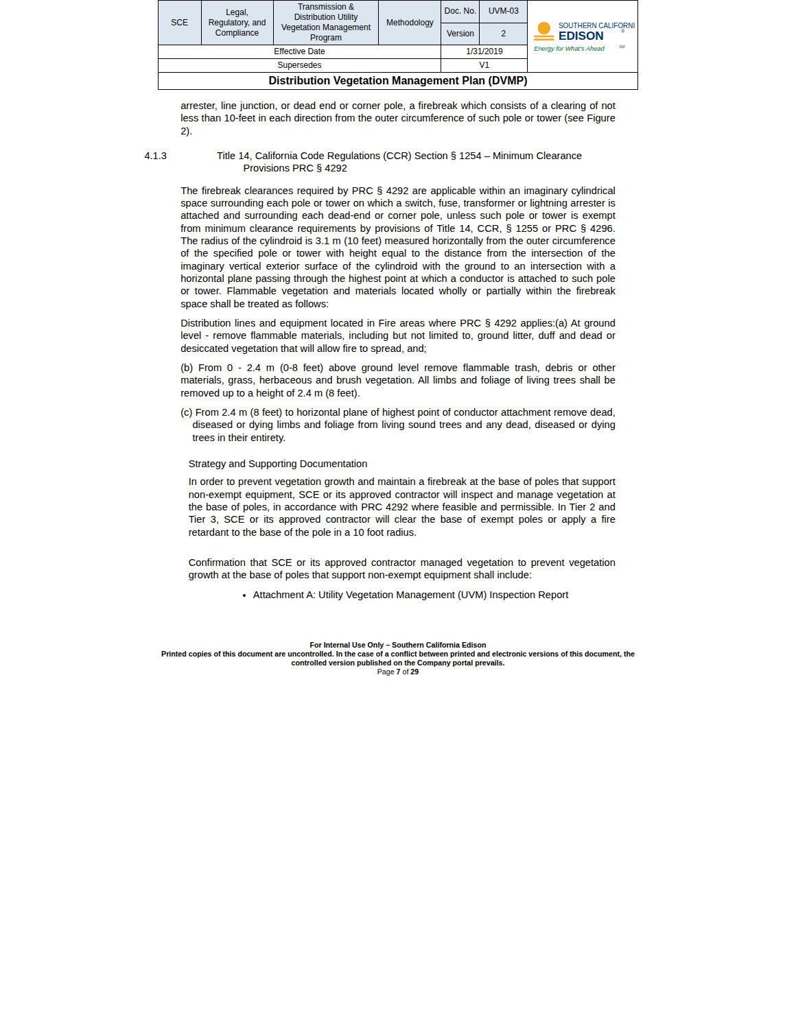| SCE | Legal, Regulatory, and Compliance | Transmission & Distribution Utility Vegetation Management Program | Methodology | Doc. No. | UVM-03 | |
| Version | 2 |
| Effective Date | 1/31/2019 |
| Supersedes | V1 |
| Distribution Vegetation Management Plan (DVMP) |
arrester, line junction, or dead end or corner pole, a firebreak which consists of a clearing of not less than 10-feet in each direction from the outer circumference of such pole or tower (see Figure 2).
4.1.3 Title 14, California Code Regulations (CCR) Section § 1254 – Minimum Clearance Provisions PRC § 4292
The firebreak clearances required by PRC § 4292 are applicable within an imaginary cylindrical space surrounding each pole or tower on which a switch, fuse, transformer or lightning arrester is attached and surrounding each dead-end or corner pole, unless such pole or tower is exempt from minimum clearance requirements by provisions of Title 14, CCR, § 1255 or PRC § 4296. The radius of the cylindroid is 3.1 m (10 feet) measured horizontally from the outer circumference of the specified pole or tower with height equal to the distance from the intersection of the imaginary vertical exterior surface of the cylindroid with the ground to an intersection with a horizontal plane passing through the highest point at which a conductor is attached to such pole or tower. Flammable vegetation and materials located wholly or partially within the firebreak space shall be treated as follows:
Distribution lines and equipment located in Fire areas where PRC § 4292 applies:(a) At ground level - remove flammable materials, including but not limited to, ground litter, duff and dead or desiccated vegetation that will allow fire to spread, and;
(b) From 0 - 2.4 m (0-8 feet) above ground level remove flammable trash, debris or other materials, grass, herbaceous and brush vegetation. All limbs and foliage of living trees shall be removed up to a height of 2.4 m (8 feet).
(c) From 2.4 m (8 feet) to horizontal plane of highest point of conductor attachment remove dead, diseased or dying limbs and foliage from living sound trees and any dead, diseased or dying trees in their entirety.
Strategy and Supporting Documentation
In order to prevent vegetation growth and maintain a firebreak at the base of poles that support non-exempt equipment, SCE or its approved contractor will inspect and manage vegetation at the base of poles, in accordance with PRC 4292 where feasible and permissible. In Tier 2 and Tier 3, SCE or its approved contractor will clear the base of exempt poles or apply a fire retardant to the base of the pole in a 10 foot radius.
Confirmation that SCE or its approved contractor managed vegetation to prevent vegetation growth at the base of poles that support non-exempt equipment shall include:
Attachment A: Utility Vegetation Management (UVM) Inspection Report
For Internal Use Only – Southern California Edison
Printed copies of this document are uncontrolled. In the case of a conflict between printed and electronic versions of this document, the controlled version published on the Company portal prevails.
Page 7 of 29